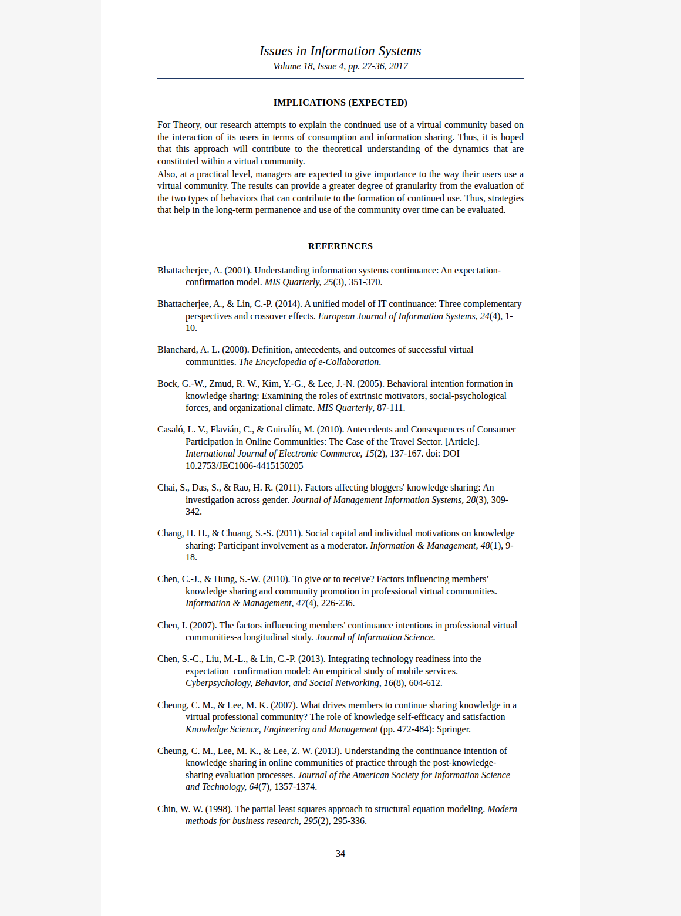Issues in Information Systems
Volume 18, Issue 4, pp. 27-36, 2017
IMPLICATIONS (EXPECTED)
For Theory, our research attempts to explain the continued use of a virtual community based on the interaction of its users in terms of consumption and information sharing. Thus, it is hoped that this approach will contribute to the theoretical understanding of the dynamics that are constituted within a virtual community.
Also, at a practical level, managers are expected to give importance to the way their users use a virtual community. The results can provide a greater degree of granularity from the evaluation of the two types of behaviors that can contribute to the formation of continued use. Thus, strategies that help in the long-term permanence and use of the community over time can be evaluated.
REFERENCES
Bhattacherjee, A. (2001). Understanding information systems continuance: An expectation-confirmation model. MIS Quarterly, 25(3), 351-370.
Bhattacherjee, A., & Lin, C.-P. (2014). A unified model of IT continuance: Three complementary perspectives and crossover effects. European Journal of Information Systems, 24(4), 1-10.
Blanchard, A. L. (2008). Definition, antecedents, and outcomes of successful virtual communities. The Encyclopedia of e-Collaboration.
Bock, G.-W., Zmud, R. W., Kim, Y.-G., & Lee, J.-N. (2005). Behavioral intention formation in knowledge sharing: Examining the roles of extrinsic motivators, social-psychological forces, and organizational climate. MIS Quarterly, 87-111.
Casaló, L. V., Flavián, C., & Guinalíu, M. (2010). Antecedents and Consequences of Consumer Participation in Online Communities: The Case of the Travel Sector. [Article]. International Journal of Electronic Commerce, 15(2), 137-167. doi: DOI 10.2753/JEC1086-4415150205
Chai, S., Das, S., & Rao, H. R. (2011). Factors affecting bloggers' knowledge sharing: An investigation across gender. Journal of Management Information Systems, 28(3), 309-342.
Chang, H. H., & Chuang, S.-S. (2011). Social capital and individual motivations on knowledge sharing: Participant involvement as a moderator. Information & Management, 48(1), 9-18.
Chen, C.-J., & Hung, S.-W. (2010). To give or to receive? Factors influencing members’ knowledge sharing and community promotion in professional virtual communities. Information & Management, 47(4), 226-236.
Chen, I. (2007). The factors influencing members' continuance intentions in professional virtual communities-a longitudinal study. Journal of Information Science.
Chen, S.-C., Liu, M.-L., & Lin, C.-P. (2013). Integrating technology readiness into the expectation–confirmation model: An empirical study of mobile services. Cyberpsychology, Behavior, and Social Networking, 16(8), 604-612.
Cheung, C. M., & Lee, M. K. (2007). What drives members to continue sharing knowledge in a virtual professional community? The role of knowledge self-efficacy and satisfaction Knowledge Science, Engineering and Management (pp. 472-484): Springer.
Cheung, C. M., Lee, M. K., & Lee, Z. W. (2013). Understanding the continuance intention of knowledge sharing in online communities of practice through the post-knowledge-sharing evaluation processes. Journal of the American Society for Information Science and Technology, 64(7), 1357-1374.
Chin, W. W. (1998). The partial least squares approach to structural equation modeling. Modern methods for business research, 295(2), 295-336.
34